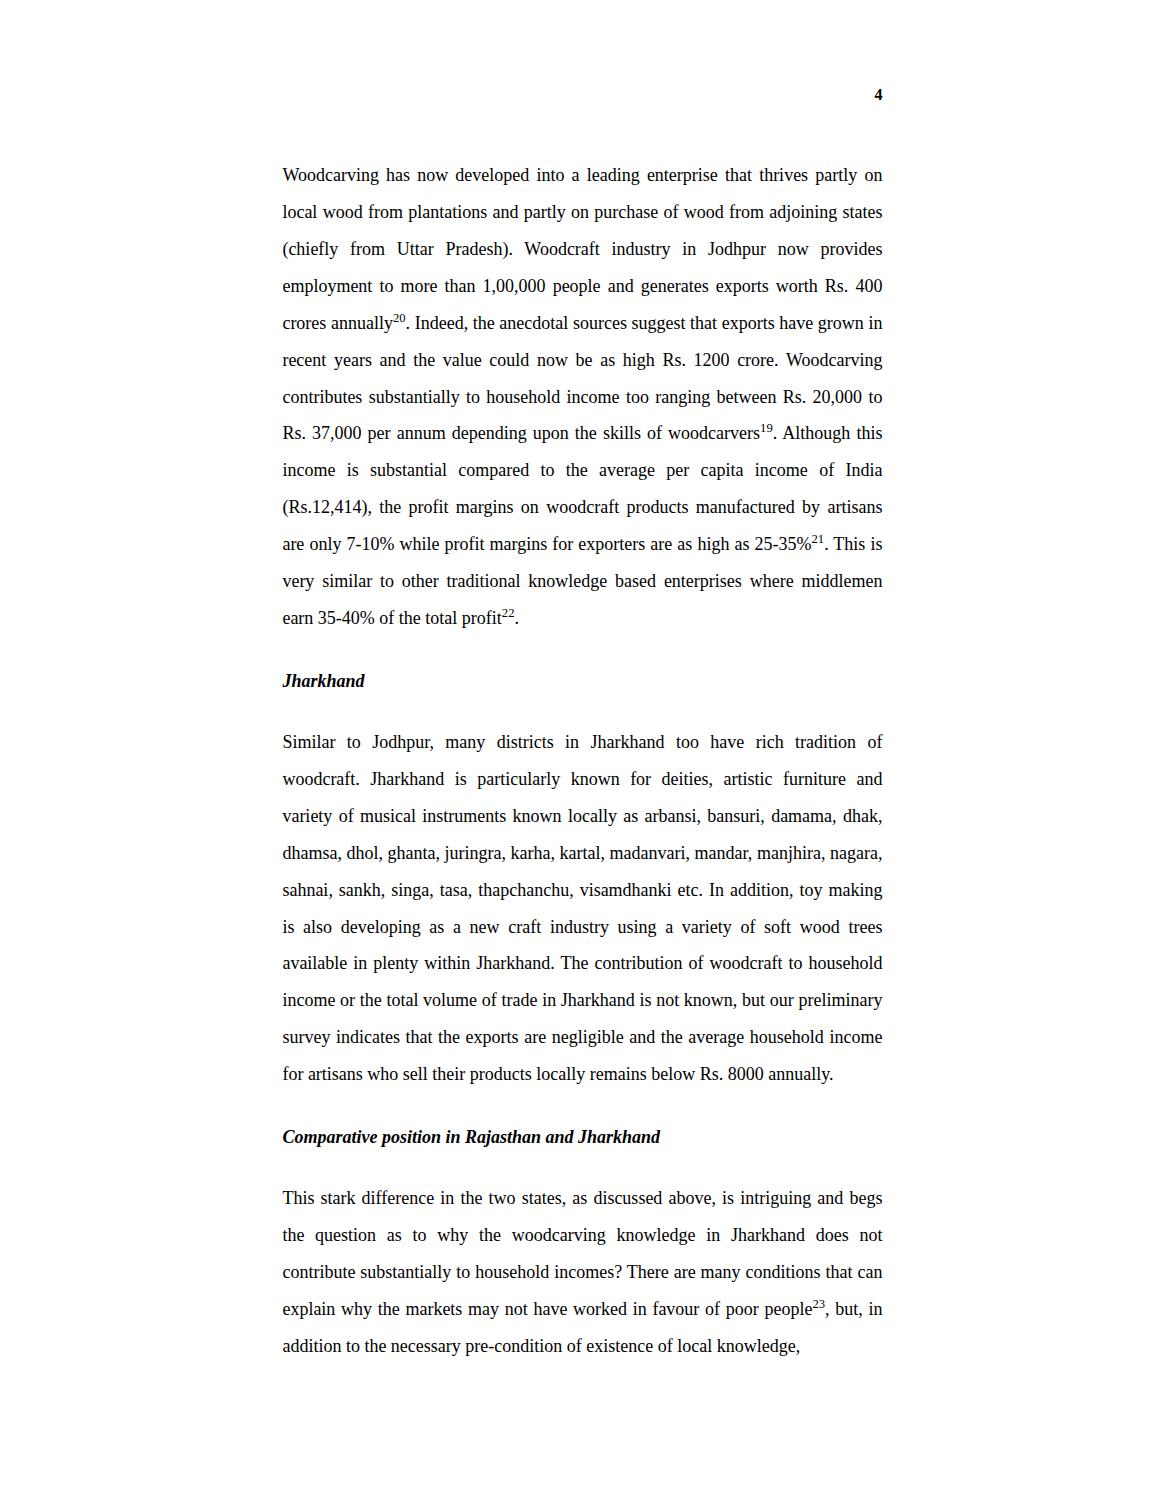4
Woodcarving has now developed into a leading enterprise that thrives partly on local wood from plantations and partly on purchase of wood from adjoining states (chiefly from Uttar Pradesh). Woodcraft industry in Jodhpur now provides employment to more than 1,00,000 people and generates exports worth Rs. 400 crores annually20. Indeed, the anecdotal sources suggest that exports have grown in recent years and the value could now be as high Rs. 1200 crore. Woodcarving contributes substantially to household income too ranging between Rs. 20,000 to Rs. 37,000 per annum depending upon the skills of woodcarvers19. Although this income is substantial compared to the average per capita income of India (Rs.12,414), the profit margins on woodcraft products manufactured by artisans are only 7-10% while profit margins for exporters are as high as 25-35%21. This is very similar to other traditional knowledge based enterprises where middlemen earn 35-40% of the total profit22.
Jharkhand
Similar to Jodhpur, many districts in Jharkhand too have rich tradition of woodcraft. Jharkhand is particularly known for deities, artistic furniture and variety of musical instruments known locally as arbansi, bansuri, damama, dhak, dhamsa, dhol, ghanta, juringra, karha, kartal, madanvari, mandar, manjhira, nagara, sahnai, sankh, singa, tasa, thapchanchu, visamdhanki etc. In addition, toy making is also developing as a new craft industry using a variety of soft wood trees available in plenty within Jharkhand. The contribution of woodcraft to household income or the total volume of trade in Jharkhand is not known, but our preliminary survey indicates that the exports are negligible and the average household income for artisans who sell their products locally remains below Rs. 8000 annually.
Comparative position in Rajasthan and Jharkhand
This stark difference in the two states, as discussed above, is intriguing and begs the question as to why the woodcarving knowledge in Jharkhand does not contribute substantially to household incomes? There are many conditions that can explain why the markets may not have worked in favour of poor people23, but, in addition to the necessary pre-condition of existence of local knowledge,